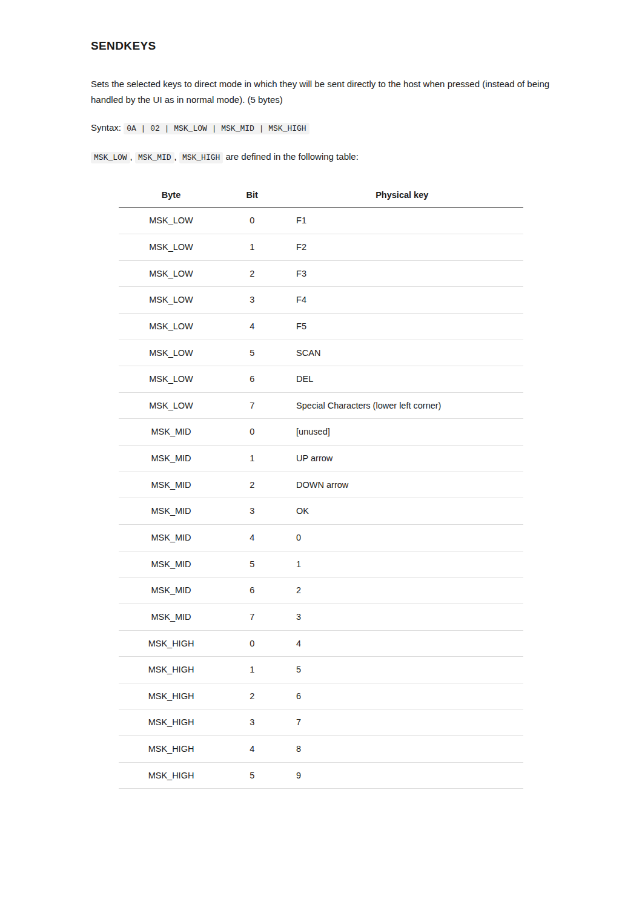SENDKEYS
Sets the selected keys to direct mode in which they will be sent directly to the host when pressed (instead of being handled by the UI as in normal mode). (5 bytes)
Syntax: 0A | 02 | MSK_LOW | MSK_MID | MSK_HIGH
MSK_LOW, MSK_MID, MSK_HIGH are defined in the following table:
| Byte | Bit | Physical key |
| --- | --- | --- |
| MSK_LOW | 0 | F1 |
| MSK_LOW | 1 | F2 |
| MSK_LOW | 2 | F3 |
| MSK_LOW | 3 | F4 |
| MSK_LOW | 4 | F5 |
| MSK_LOW | 5 | SCAN |
| MSK_LOW | 6 | DEL |
| MSK_LOW | 7 | Special Characters (lower left corner) |
| MSK_MID | 0 | [unused] |
| MSK_MID | 1 | UP arrow |
| MSK_MID | 2 | DOWN arrow |
| MSK_MID | 3 | OK |
| MSK_MID | 4 | 0 |
| MSK_MID | 5 | 1 |
| MSK_MID | 6 | 2 |
| MSK_MID | 7 | 3 |
| MSK_HIGH | 0 | 4 |
| MSK_HIGH | 1 | 5 |
| MSK_HIGH | 2 | 6 |
| MSK_HIGH | 3 | 7 |
| MSK_HIGH | 4 | 8 |
| MSK_HIGH | 5 | 9 |